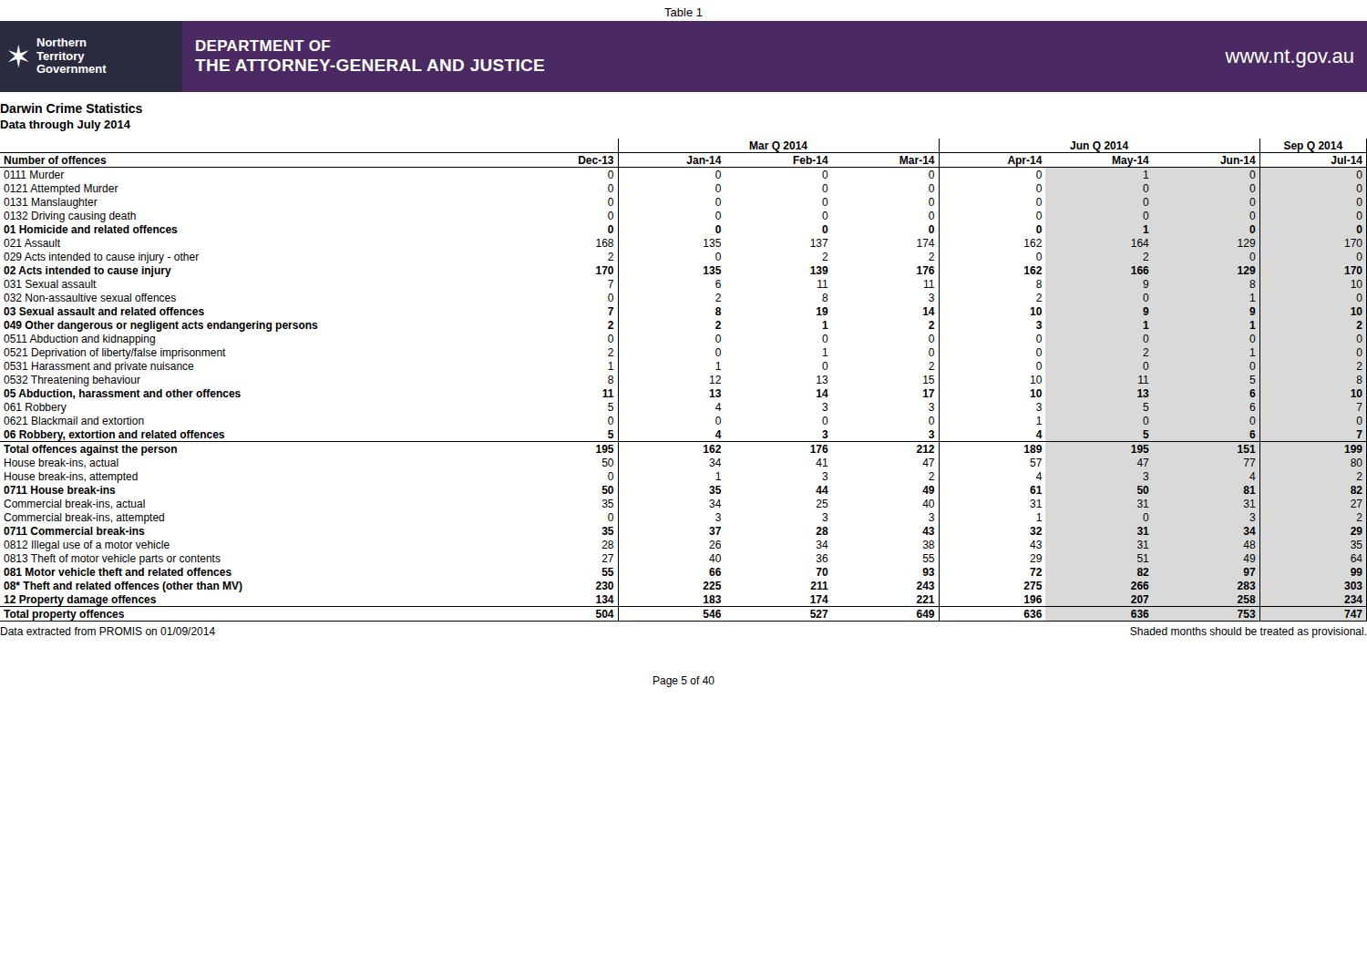Table 1
✶
Northern
Territory
Government
DEPARTMENT OF
THE ATTORNEY-GENERAL AND JUSTICE
www.nt.gov.au
Darwin Crime Statistics
Data through July 2014
| | | Mar Q 2014 | Jun Q 2014 | Sep Q 2014 |
| --- | --- | --- | --- | --- |
| Number of offences | Dec-13 | Jan-14 | Feb-14 | Mar-14 | Apr-14 | May-14 | Jun-14 | Jul-14 |
| 0111 Murder | 0 | 0 | 0 | 0 | 0 | 1 | 0 | 0 |
| 0121 Attempted Murder | 0 | 0 | 0 | 0 | 0 | 0 | 0 | 0 |
| 0131 Manslaughter | 0 | 0 | 0 | 0 | 0 | 0 | 0 | 0 |
| 0132 Driving causing death | 0 | 0 | 0 | 0 | 0 | 0 | 0 | 0 |
| 01 Homicide and related offences | 0 | 0 | 0 | 0 | 0 | 1 | 0 | 0 |
| 021 Assault | 168 | 135 | 137 | 174 | 162 | 164 | 129 | 170 |
| 029 Acts intended to cause injury - other | 2 | 0 | 2 | 2 | 0 | 2 | 0 | 0 |
| 02 Acts intended to cause injury | 170 | 135 | 139 | 176 | 162 | 166 | 129 | 170 |
| 031 Sexual assault | 7 | 6 | 11 | 11 | 8 | 9 | 8 | 10 |
| 032 Non-assaultive sexual offences | 0 | 2 | 8 | 3 | 2 | 0 | 1 | 0 |
| 03 Sexual assault and related offences | 7 | 8 | 19 | 14 | 10 | 9 | 9 | 10 |
| 049 Other dangerous or negligent acts endangering persons | 2 | 2 | 1 | 2 | 3 | 1 | 1 | 2 |
| 0511 Abduction and kidnapping | 0 | 0 | 0 | 0 | 0 | 0 | 0 | 0 |
| 0521 Deprivation of liberty/false imprisonment | 2 | 0 | 1 | 0 | 0 | 2 | 1 | 0 |
| 0531 Harassment and private nuisance | 1 | 1 | 0 | 2 | 0 | 0 | 0 | 2 |
| 0532 Threatening behaviour | 8 | 12 | 13 | 15 | 10 | 11 | 5 | 8 |
| 05 Abduction, harassment and other offences | 11 | 13 | 14 | 17 | 10 | 13 | 6 | 10 |
| 061 Robbery | 5 | 4 | 3 | 3 | 3 | 5 | 6 | 7 |
| 0621 Blackmail and extortion | 0 | 0 | 0 | 0 | 1 | 0 | 0 | 0 |
| 06 Robbery, extortion and related offences | 5 | 4 | 3 | 3 | 4 | 5 | 6 | 7 |
| Total offences against the person | 195 | 162 | 176 | 212 | 189 | 195 | 151 | 199 |
| House break-ins, actual | 50 | 34 | 41 | 47 | 57 | 47 | 77 | 80 |
| House break-ins, attempted | 0 | 1 | 3 | 2 | 4 | 3 | 4 | 2 |
| 0711 House break-ins | 50 | 35 | 44 | 49 | 61 | 50 | 81 | 82 |
| Commercial break-ins, actual | 35 | 34 | 25 | 40 | 31 | 31 | 31 | 27 |
| Commercial break-ins, attempted | 0 | 3 | 3 | 3 | 1 | 0 | 3 | 2 |
| 0711 Commercial break-ins | 35 | 37 | 28 | 43 | 32 | 31 | 34 | 29 |
| 0812 Illegal use of a motor vehicle | 28 | 26 | 34 | 38 | 43 | 31 | 48 | 35 |
| 0813 Theft of motor vehicle parts or contents | 27 | 40 | 36 | 55 | 29 | 51 | 49 | 64 |
| 081 Motor vehicle theft and related offences | 55 | 66 | 70 | 93 | 72 | 82 | 97 | 99 |
| 08* Theft and related offences (other than MV) | 230 | 225 | 211 | 243 | 275 | 266 | 283 | 303 |
| 12 Property damage offences | 134 | 183 | 174 | 221 | 196 | 207 | 258 | 234 |
| Total property offences | 504 | 546 | 527 | 649 | 636 | 636 | 753 | 747 |
Data extracted from PROMIS on 01/09/2014
Shaded months should be treated as provisional.
Page 5 of 40